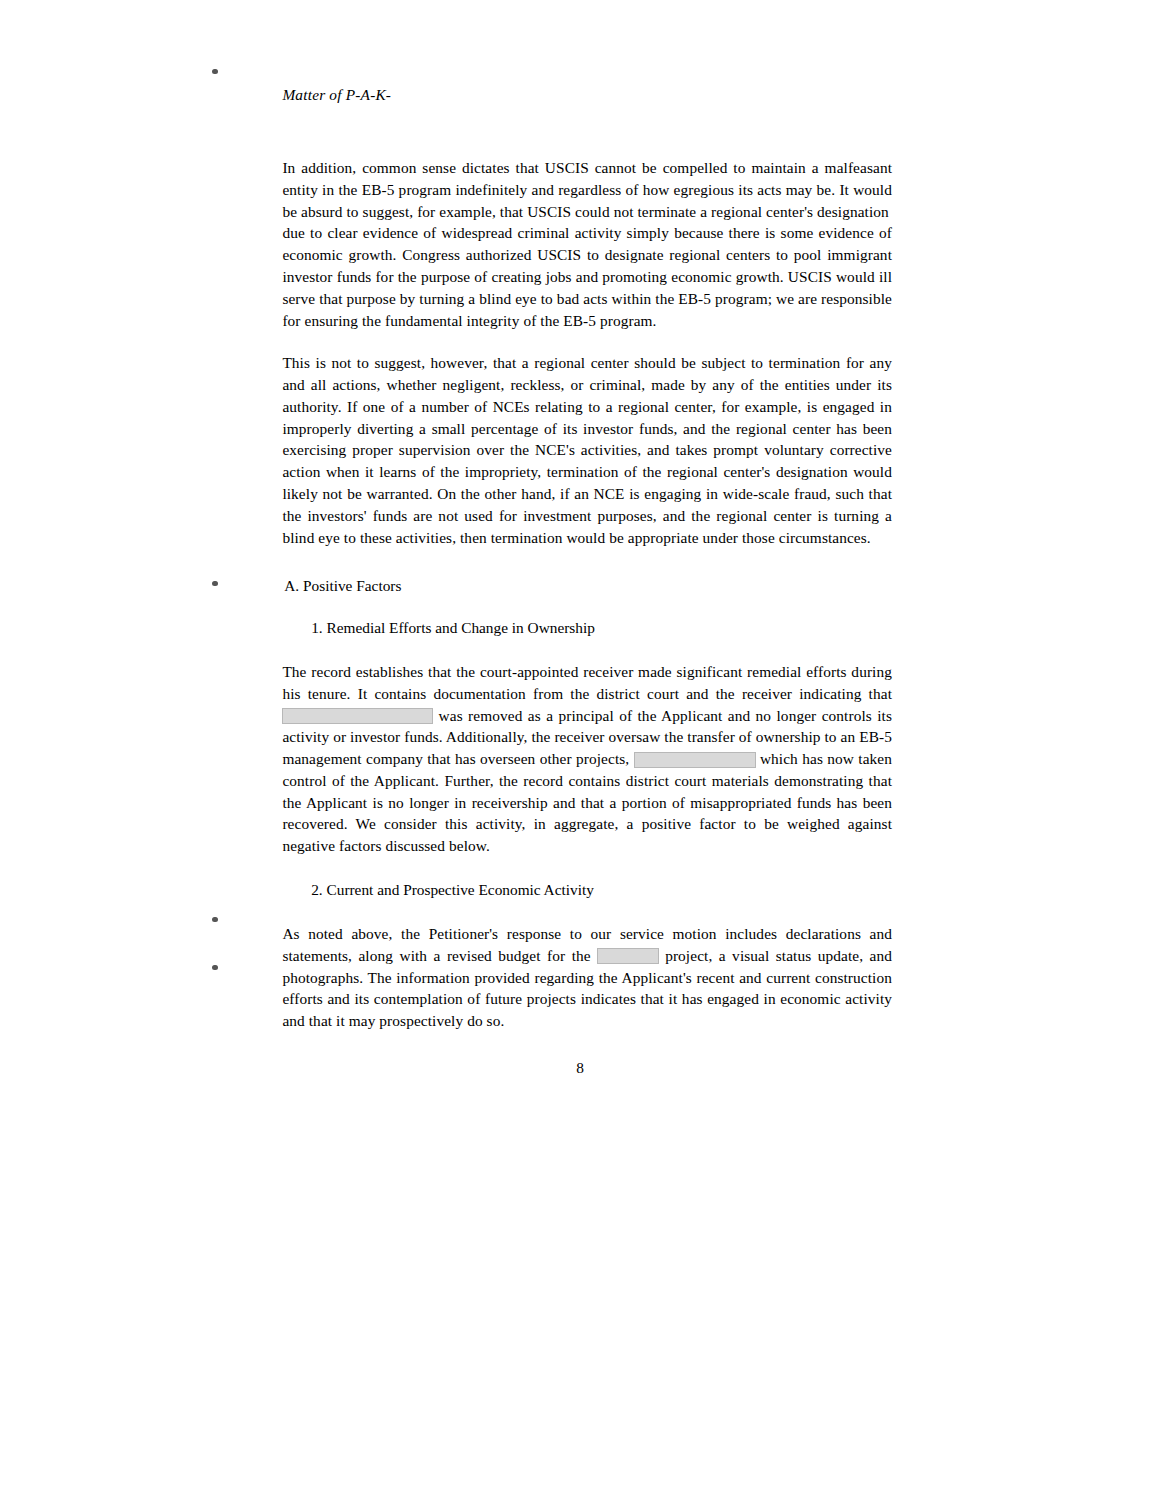Matter of P-A-K-
In addition, common sense dictates that USCIS cannot be compelled to maintain a malfeasant entity in the EB-5 program indefinitely and regardless of how egregious its acts may be. It would be absurd to suggest, for example, that USCIS could not terminate a regional center's designation due to clear evidence of widespread criminal activity simply because there is some evidence of economic growth. Congress authorized USCIS to designate regional centers to pool immigrant investor funds for the purpose of creating jobs and promoting economic growth. USCIS would ill serve that purpose by turning a blind eye to bad acts within the EB-5 program; we are responsible for ensuring the fundamental integrity of the EB-5 program.
This is not to suggest, however, that a regional center should be subject to termination for any and all actions, whether negligent, reckless, or criminal, made by any of the entities under its authority. If one of a number of NCEs relating to a regional center, for example, is engaged in improperly diverting a small percentage of its investor funds, and the regional center has been exercising proper supervision over the NCE's activities, and takes prompt voluntary corrective action when it learns of the impropriety, termination of the regional center's designation would likely not be warranted. On the other hand, if an NCE is engaging in wide-scale fraud, such that the investors' funds are not used for investment purposes, and the regional center is turning a blind eye to these activities, then termination would be appropriate under those circumstances.
A. Positive Factors
1. Remedial Efforts and Change in Ownership
The record establishes that the court-appointed receiver made significant remedial efforts during his tenure. It contains documentation from the district court and the receiver indicating that was removed as a principal of the Applicant and no longer controls its activity or investor funds. Additionally, the receiver oversaw the transfer of ownership to an EB-5 management company that has overseen other projects, which has now taken control of the Applicant. Further, the record contains district court materials demonstrating that the Applicant is no longer in receivership and that a portion of misappropriated funds has been recovered. We consider this activity, in aggregate, a positive factor to be weighed against negative factors discussed below.
2. Current and Prospective Economic Activity
As noted above, the Petitioner's response to our service motion includes declarations and statements, along with a revised budget for the project, a visual status update, and photographs. The information provided regarding the Applicant's recent and current construction efforts and its contemplation of future projects indicates that it has engaged in economic activity and that it may prospectively do so.
8